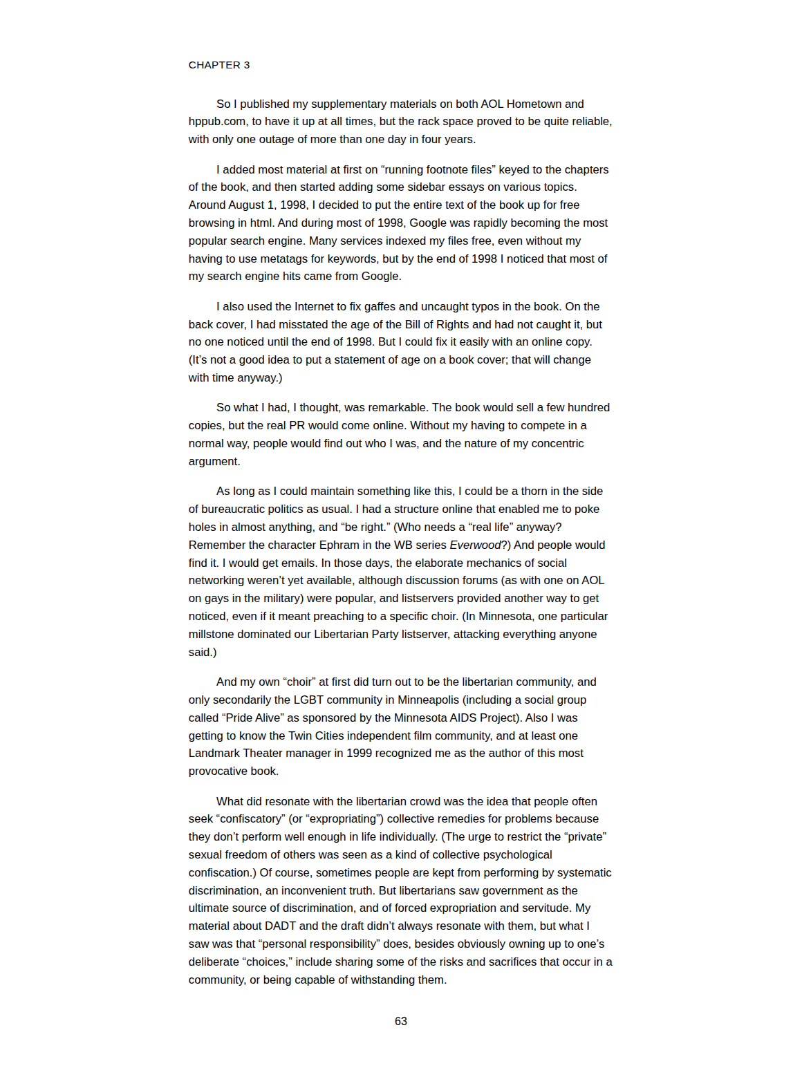CHAPTER 3
So I published my supplementary materials on both AOL Hometown and hppub.com, to have it up at all times, but the rack space proved to be quite reliable, with only one outage of more than one day in four years.
I added most material at first on “running footnote files” keyed to the chapters of the book, and then started adding some sidebar essays on various topics. Around August 1, 1998, I decided to put the entire text of the book up for free browsing in html. And during most of 1998, Google was rapidly becoming the most popular search engine. Many services indexed my files free, even without my having to use metatags for keywords, but by the end of 1998 I noticed that most of my search engine hits came from Google.
I also used the Internet to fix gaffes and uncaught typos in the book. On the back cover, I had misstated the age of the Bill of Rights and had not caught it, but no one noticed until the end of 1998. But I could fix it easily with an online copy. (It’s not a good idea to put a statement of age on a book cover; that will change with time anyway.)
So what I had, I thought, was remarkable. The book would sell a few hundred copies, but the real PR would come online. Without my having to compete in a normal way, people would find out who I was, and the nature of my concentric argument.
As long as I could maintain something like this, I could be a thorn in the side of bureaucratic politics as usual. I had a structure online that enabled me to poke holes in almost anything, and “be right.” (Who needs a “real life” anyway? Remember the character Ephram in the WB series Everwood?) And people would find it. I would get emails. In those days, the elaborate mechanics of social networking weren’t yet available, although discussion forums (as with one on AOL on gays in the military) were popular, and listservers provided another way to get noticed, even if it meant preaching to a specific choir. (In Minnesota, one particular millstone dominated our Libertarian Party listserver, attacking everything anyone said.)
And my own “choir” at first did turn out to be the libertarian community, and only secondarily the LGBT community in Minneapolis (including a social group called “Pride Alive” as sponsored by the Minnesota AIDS Project). Also I was getting to know the Twin Cities independent film community, and at least one Landmark Theater manager in 1999 recognized me as the author of this most provocative book.
What did resonate with the libertarian crowd was the idea that people often seek “confiscatory” (or “expropriating”) collective remedies for problems because they don’t perform well enough in life individually. (The urge to restrict the “private” sexual freedom of others was seen as a kind of collective psychological confiscation.) Of course, sometimes people are kept from performing by systematic discrimination, an inconvenient truth. But libertarians saw government as the ultimate source of discrimination, and of forced expropriation and servitude. My material about DADT and the draft didn’t always resonate with them, but what I saw was that “personal responsibility” does, besides obviously owning up to one’s deliberate “choices,” include sharing some of the risks and sacrifices that occur in a community, or being capable of withstanding them.
63